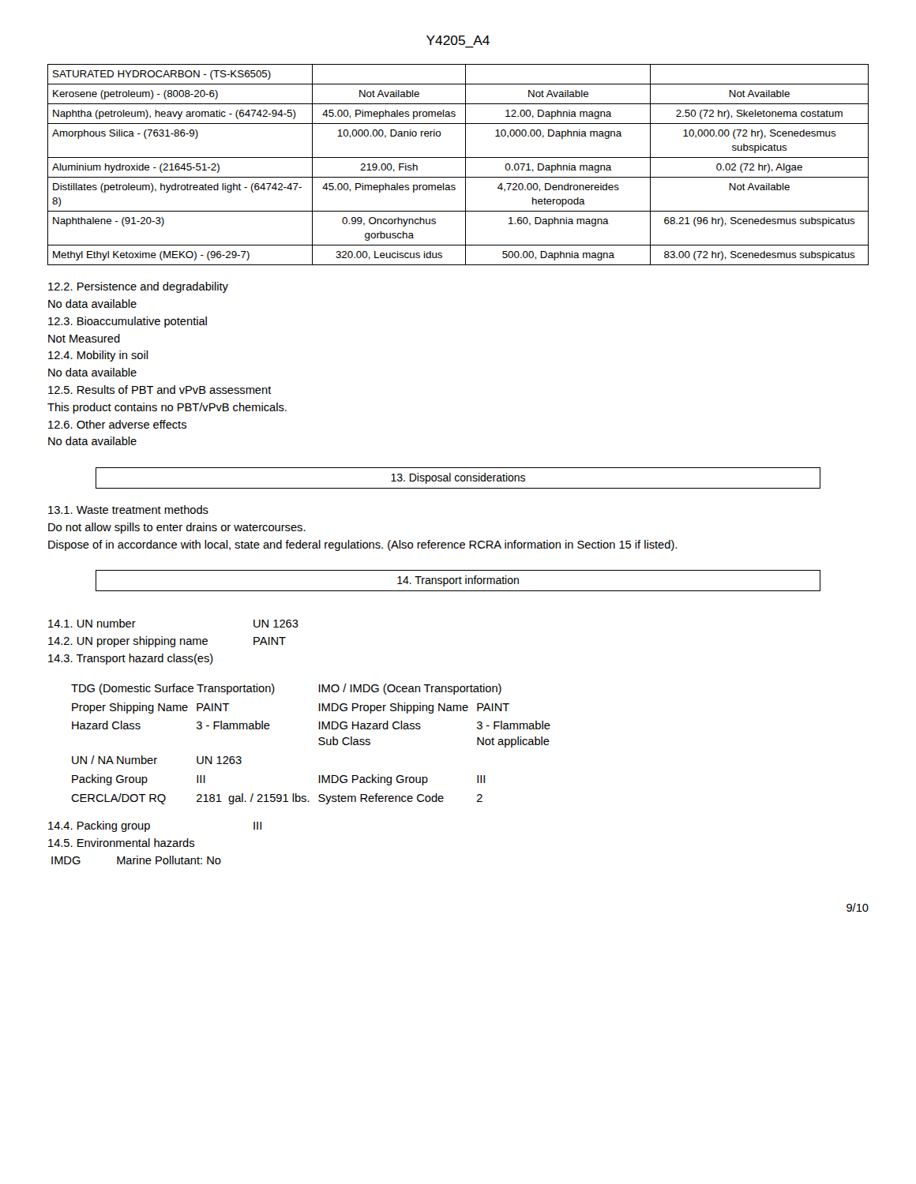Y4205_A4
| SATURATED HYDROCARBON - (TS-KS6505) | | | |
| Kerosene (petroleum) - (8008-20-6) | Not Available | Not Available | Not Available |
| Naphtha (petroleum), heavy aromatic - (64742-94-5) | 45.00, Pimephales promelas | 12.00, Daphnia magna | 2.50 (72 hr), Skeletonema costatum |
| Amorphous Silica - (7631-86-9) | 10,000.00, Danio rerio | 10,000.00, Daphnia magna | 10,000.00 (72 hr), Scenedesmus subspicatus |
| Aluminium hydroxide - (21645-51-2) | 219.00, Fish | 0.071, Daphnia magna | 0.02 (72 hr), Algae |
| Distillates (petroleum), hydrotreated light - (64742-47-8) | 45.00, Pimephales promelas | 4,720.00, Dendronereides heteropoda | Not Available |
| Naphthalene - (91-20-3) | 0.99, Oncorhynchus gorbuscha | 1.60, Daphnia magna | 68.21 (96 hr), Scenedesmus subspicatus |
| Methyl Ethyl Ketoxime (MEKO) - (96-29-7) | 320.00, Leuciscus idus | 500.00, Daphnia magna | 83.00 (72 hr), Scenedesmus subspicatus |
12.2. Persistence and degradability
No data available
12.3. Bioaccumulative potential
Not Measured
12.4. Mobility in soil
No data available
12.5. Results of PBT and vPvB assessment
This product contains no PBT/vPvB chemicals.
12.6. Other adverse effects
No data available
13. Disposal considerations
13.1. Waste treatment methods
Do not allow spills to enter drains or watercourses.
Dispose of in accordance with local, state and federal regulations. (Also reference RCRA information in Section 15 if listed).
14. Transport information
14.1. UN number UN 1263
14.2. UN proper shipping name PAINT
14.3. Transport hazard class(es)
| TDG (Domestic Surface Transportation) | IMO / IMDG (Ocean Transportation) |
| Proper Shipping Name | PAINT | IMDG Proper Shipping Name | PAINT |
| Hazard Class | 3 - Flammable | IMDG Hazard Class Sub Class | 3 - Flammable Not applicable |
| UN / NA Number | UN 1263 | | |
| Packing Group | III | IMDG Packing Group | III |
| CERCLA/DOT RQ | 2181 gal. / 21591 lbs. | System Reference Code | 2 |
14.4. Packing group III
14.5. Environmental hazards
IMDG Marine Pollutant: No
9/10